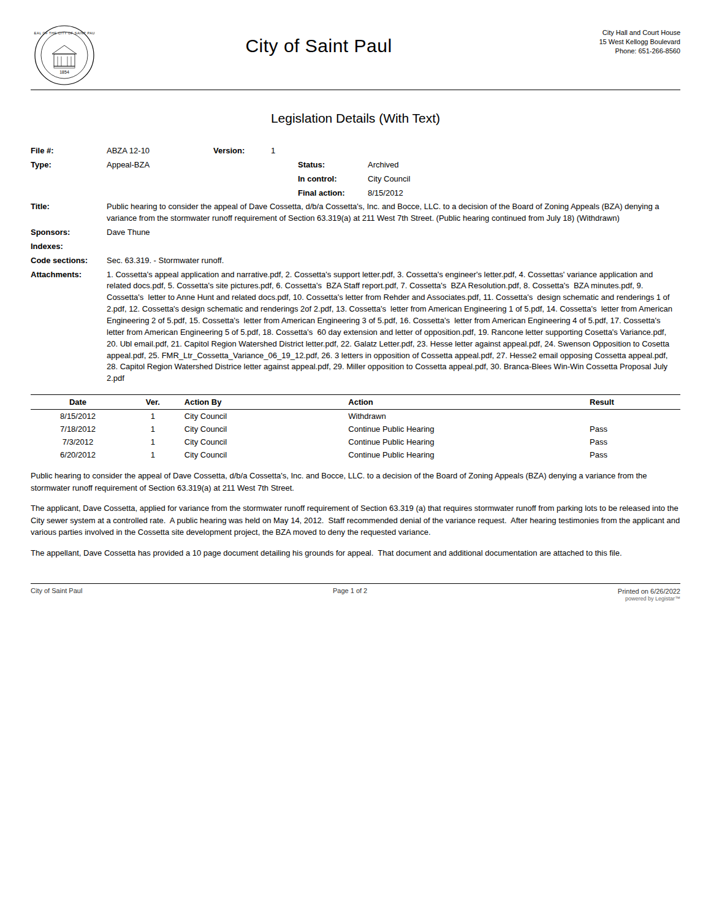1854 SEAL OF THE CITY OF SAINT PAUL
City of Saint Paul
City Hall and Court House
15 West Kellogg Boulevard
Phone: 651-266-8560
Legislation Details (With Text)
| File #: | ABZA 12-10 | Version: | 1 | | |
| Type: | Appeal-BZA | Status: | Archived |
| | | In control: | City Council |
| | | Final action: | 8/15/2012 |
| Title: | Public hearing to consider the appeal of Dave Cossetta, d/b/a Cossetta's, Inc. and Bocce, LLC. to a decision of the Board of Zoning Appeals (BZA) denying a variance from the stormwater runoff requirement of Section 63.319(a) at 211 West 7th Street. (Public hearing continued from July 18) (Withdrawn) |
| Sponsors: | Dave Thune |
| Indexes: | |
| Code sections: | Sec. 63.319. - Stormwater runoff. |
| Attachments: | 1. Cossetta's appeal application and narrative.pdf, 2. Cossetta's support letter.pdf, 3. Cossetta's engineer's letter.pdf, 4. Cossettas' variance application and related docs.pdf, 5. Cossetta's site pictures.pdf, 6. Cossetta's BZA Staff report.pdf, 7. Cossetta's BZA Resolution.pdf, 8. Cossetta's BZA minutes.pdf, 9. Cossetta's letter to Anne Hunt and related docs.pdf, 10. Cossetta's letter from Rehder and Associates.pdf, 11. Cossetta's design schematic and renderings 1 of 2.pdf, 12. Cossetta's design schematic and renderings 2of 2.pdf, 13. Cossetta's letter from American Engineering 1 of 5.pdf, 14. Cossetta's letter from American Engineering 2 of 5.pdf, 15. Cossetta's letter from American Engineering 3 of 5.pdf, 16. Cossetta's letter from American Engineering 4 of 5.pdf, 17. Cossetta's letter from American Engineering 5 of 5.pdf, 18. Cossetta's 60 day extension and letter of opposition.pdf, 19. Rancone letter supporting Cosetta's Variance.pdf, 20. Ubl email.pdf, 21. Capitol Region Watershed District letter.pdf, 22. Galatz Letter.pdf, 23. Hesse letter against appeal.pdf, 24. Swenson Opposition to Cosetta appeal.pdf, 25. FMR_Ltr_Cossetta_Variance_06_19_12.pdf, 26. 3 letters in opposition of Cossetta appeal.pdf, 27. Hesse2 email opposing Cossetta appeal.pdf, 28. Capitol Region Watershed Districe letter against appeal.pdf, 29. Miller opposition to Cossetta appeal.pdf, 30. Branca-Blees Win-Win Cossetta Proposal July 2.pdf |
| Date | Ver. | Action By | Action | Result |
| --- | --- | --- | --- | --- |
| 8/15/2012 | 1 | City Council | Withdrawn | |
| 7/18/2012 | 1 | City Council | Continue Public Hearing | Pass |
| 7/3/2012 | 1 | City Council | Continue Public Hearing | Pass |
| 6/20/2012 | 1 | City Council | Continue Public Hearing | Pass |
Public hearing to consider the appeal of Dave Cossetta, d/b/a Cossetta's, Inc. and Bocce, LLC. to a decision of the Board of Zoning Appeals (BZA) denying a variance from the stormwater runoff requirement of Section 63.319(a) at 211 West 7th Street.
The applicant, Dave Cossetta, applied for variance from the stormwater runoff requirement of Section 63.319 (a) that requires stormwater runoff from parking lots to be released into the City sewer system at a controlled rate. A public hearing was held on May 14, 2012. Staff recommended denial of the variance request. After hearing testimonies from the applicant and various parties involved in the Cossetta site development project, the BZA moved to deny the requested variance.
The appellant, Dave Cossetta has provided a 10 page document detailing his grounds for appeal. That document and additional documentation are attached to this file.
City of Saint Paul
Page 1 of 2
Printed on 6/26/2022 powered by Legistar™